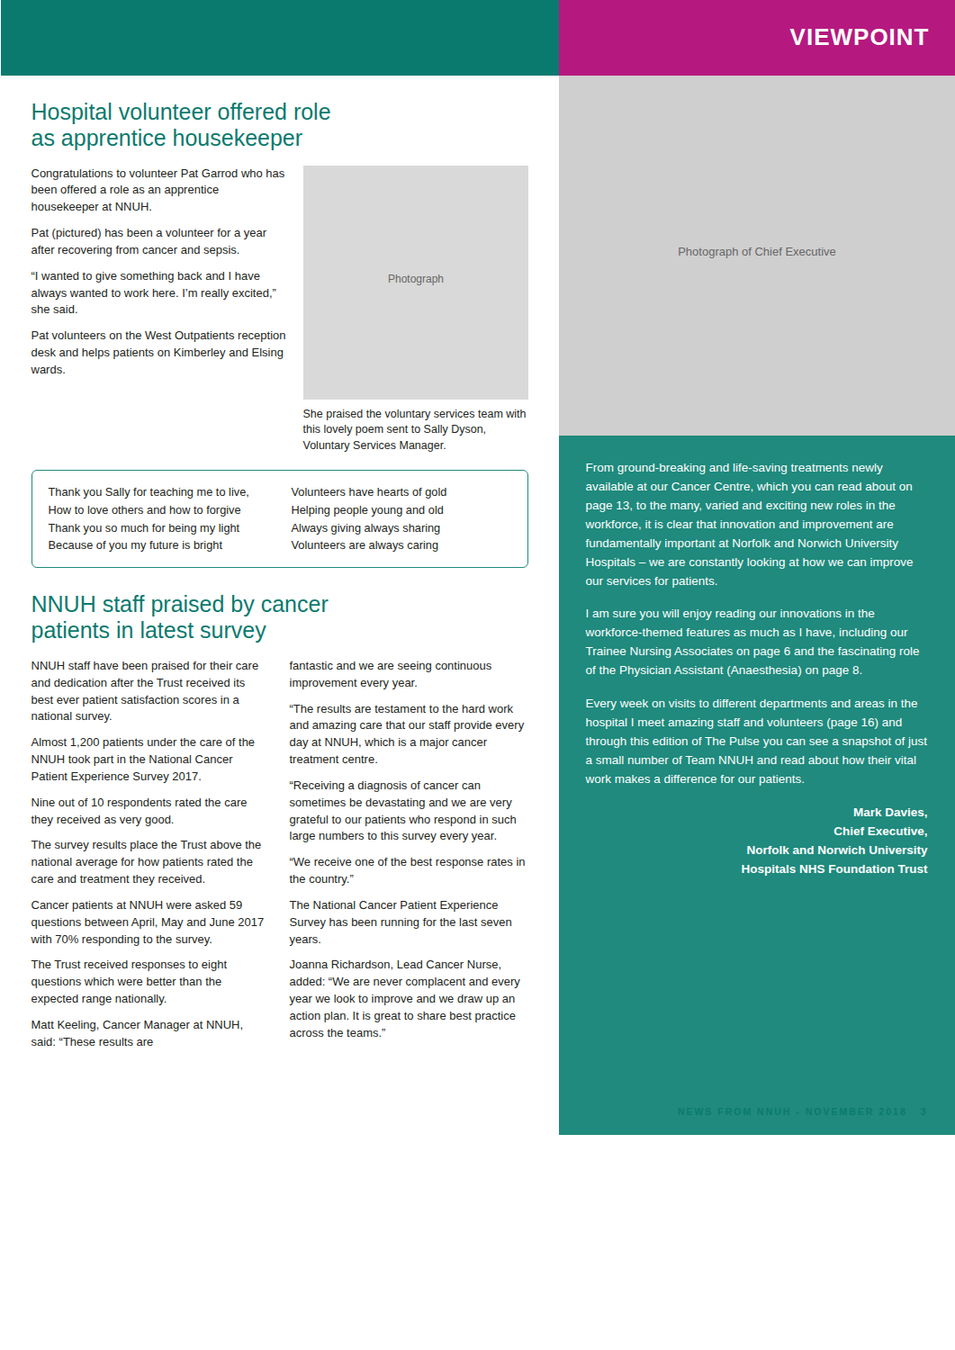VIEWPOINT
Hospital volunteer offered role
as apprentice housekeeper
Congratulations to volunteer Pat Garrod who has been offered a role as an apprentice housekeeper at NNUH.
Pat (pictured) has been a volunteer for a year after recovering from cancer and sepsis.
“I wanted to give something back and I have always wanted to work here. I’m really excited,” she said.
Pat volunteers on the West Outpatients reception desk and helps patients on Kimberley and Elsing wards.
She praised the voluntary services team with this lovely poem sent to Sally Dyson, Voluntary Services Manager.
Thank you Sally for teaching me to live,
How to love others and how to forgive
Thank you so much for being my light
Because of you my future is bright
Volunteers have hearts of gold
Helping people young and old
Always giving always sharing
Volunteers are always caring
NNUH staff praised by cancer
patients in latest survey
NNUH staff have been praised for their care and dedication after the Trust received its best ever patient satisfaction scores in a national survey.
Almost 1,200 patients under the care of the NNUH took part in the National Cancer Patient Experience Survey 2017.
Nine out of 10 respondents rated the care they received as very good.
The survey results place the Trust above the national average for how patients rated the care and treatment they received.
Cancer patients at NNUH were asked 59 questions between April, May and June 2017 with 70% responding to the survey.
The Trust received responses to eight questions which were better than the expected range nationally.
Matt Keeling, Cancer Manager at NNUH, said: “These results are
fantastic and we are seeing continuous improvement every year.
“The results are testament to the hard work and amazing care that our staff provide every day at NNUH, which is a major cancer treatment centre.
“Receiving a diagnosis of cancer can sometimes be devastating and we are very grateful to our patients who respond in such large numbers to this survey every year.
“We receive one of the best response rates in the country.”
The National Cancer Patient Experience Survey has been running for the last seven years.
Joanna Richardson, Lead Cancer Nurse, added: “We are never complacent and every year we look to improve and we draw up an action plan. It is great to share best practice across the teams.”
From ground-breaking and life-saving treatments newly available at our Cancer Centre, which you can read about on page 13, to the many, varied and exciting new roles in the workforce, it is clear that innovation and improvement are fundamentally important at Norfolk and Norwich University Hospitals – we are constantly looking at how we can improve our services for patients.
I am sure you will enjoy reading our innovations in the workforce-themed features as much as I have, including our Trainee Nursing Associates on page 6 and the fascinating role of the Physician Assistant (Anaesthesia) on page 8.
Every week on visits to different departments and areas in the hospital I meet amazing staff and volunteers (page 16) and through this edition of The Pulse you can see a snapshot of just a small number of Team NNUH and read about how their vital work makes a difference for our patients.
Mark Davies,
Chief Executive,
Norfolk and Norwich University
Hospitals NHS Foundation Trust
NEWS FROM NNUH - NOVEMBER 2018 3